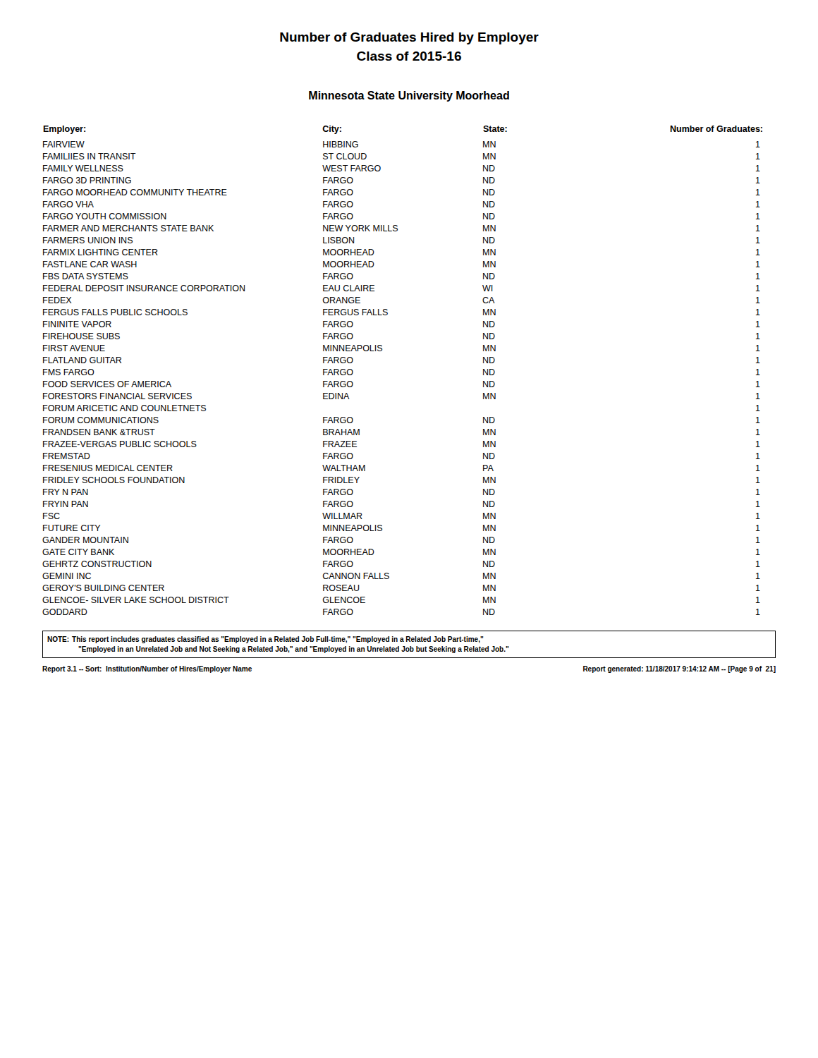Number of Graduates Hired by Employer
Class of 2015-16
Minnesota State University Moorhead
| Employer: | City: | State: | Number of Graduates: |
| --- | --- | --- | --- |
| FAIRVIEW | HIBBING | MN | 1 |
| FAMILIIES IN TRANSIT | ST CLOUD | MN | 1 |
| FAMILY WELLNESS | WEST FARGO | ND | 1 |
| FARGO 3D PRINTING | FARGO | ND | 1 |
| FARGO MOORHEAD COMMUNITY THEATRE | FARGO | ND | 1 |
| FARGO VHA | FARGO | ND | 1 |
| FARGO YOUTH COMMISSION | FARGO | ND | 1 |
| FARMER AND MERCHANTS STATE BANK | NEW YORK MILLS | MN | 1 |
| FARMERS UNION INS | LISBON | ND | 1 |
| FARMIX LIGHTING CENTER | MOORHEAD | MN | 1 |
| FASTLANE CAR WASH | MOORHEAD | MN | 1 |
| FBS DATA SYSTEMS | FARGO | ND | 1 |
| FEDERAL DEPOSIT INSURANCE CORPORATION | EAU CLAIRE | WI | 1 |
| FEDEX | ORANGE | CA | 1 |
| FERGUS FALLS PUBLIC SCHOOLS | FERGUS FALLS | MN | 1 |
| FININITE VAPOR | FARGO | ND | 1 |
| FIREHOUSE SUBS | FARGO | ND | 1 |
| FIRST AVENUE | MINNEAPOLIS | MN | 1 |
| FLATLAND GUITAR | FARGO | ND | 1 |
| FMS FARGO | FARGO | ND | 1 |
| FOOD SERVICES OF AMERICA | FARGO | ND | 1 |
| FORESTORS FINANCIAL SERVICES | EDINA | MN | 1 |
| FORUM ARICETIC AND COUNLETNETS | | | 1 |
| FORUM COMMUNICATIONS | FARGO | ND | 1 |
| FRANDSEN BANK &TRUST | BRAHAM | MN | 1 |
| FRAZEE-VERGAS PUBLIC SCHOOLS | FRAZEE | MN | 1 |
| FREMSTAD | FARGO | ND | 1 |
| FRESENIUS MEDICAL CENTER | WALTHAM | PA | 1 |
| FRIDLEY SCHOOLS FOUNDATION | FRIDLEY | MN | 1 |
| FRY N PAN | FARGO | ND | 1 |
| FRYIN PAN | FARGO | ND | 1 |
| FSC | WILLMAR | MN | 1 |
| FUTURE CITY | MINNEAPOLIS | MN | 1 |
| GANDER MOUNTAIN | FARGO | ND | 1 |
| GATE CITY BANK | MOORHEAD | MN | 1 |
| GEHRTZ CONSTRUCTION | FARGO | ND | 1 |
| GEMINI INC | CANNON FALLS | MN | 1 |
| GEROY'S BUILDING CENTER | ROSEAU | MN | 1 |
| GLENCOE- SILVER LAKE SCHOOL DISTRICT | GLENCOE | MN | 1 |
| GODDARD | FARGO | ND | 1 |
NOTE: This report includes graduates classified as "Employed in a Related Job Full-time," "Employed in a Related Job Part-time," "Employed in an Unrelated Job and Not Seeking a Related Job," and "Employed in an Unrelated Job but Seeking a Related Job."
Report 3.1 -- Sort: Institution/Number of Hires/Employer Name Report generated: 11/18/2017 9:14:12 AM -- [Page 9 of 21]